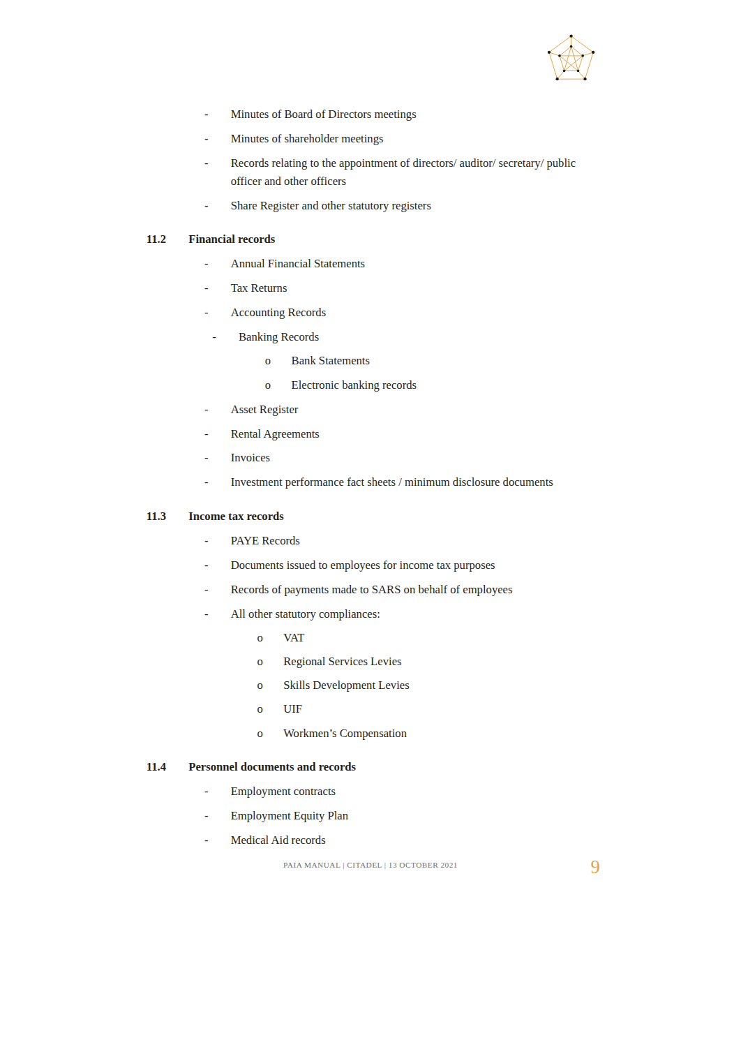Minutes of Board of Directors meetings
Minutes of shareholder meetings
Records relating to the appointment of directors/ auditor/ secretary/ public officer and other officers
Share Register and other statutory registers
11.2 Financial records
Annual Financial Statements
Tax Returns
Accounting Records
Banking Records
Bank Statements
Electronic banking records
Asset Register
Rental Agreements
Invoices
Investment performance fact sheets / minimum disclosure documents
11.3 Income tax records
PAYE Records
Documents issued to employees for income tax purposes
Records of payments made to SARS on behalf of employees
All other statutory compliances:
VAT
Regional Services Levies
Skills Development Levies
UIF
Workmen’s Compensation
11.4 Personnel documents and records
Employment contracts
Employment Equity Plan
Medical Aid records
PAIA MANUAL | CITADEL | 13 OCTOBER 2021
9